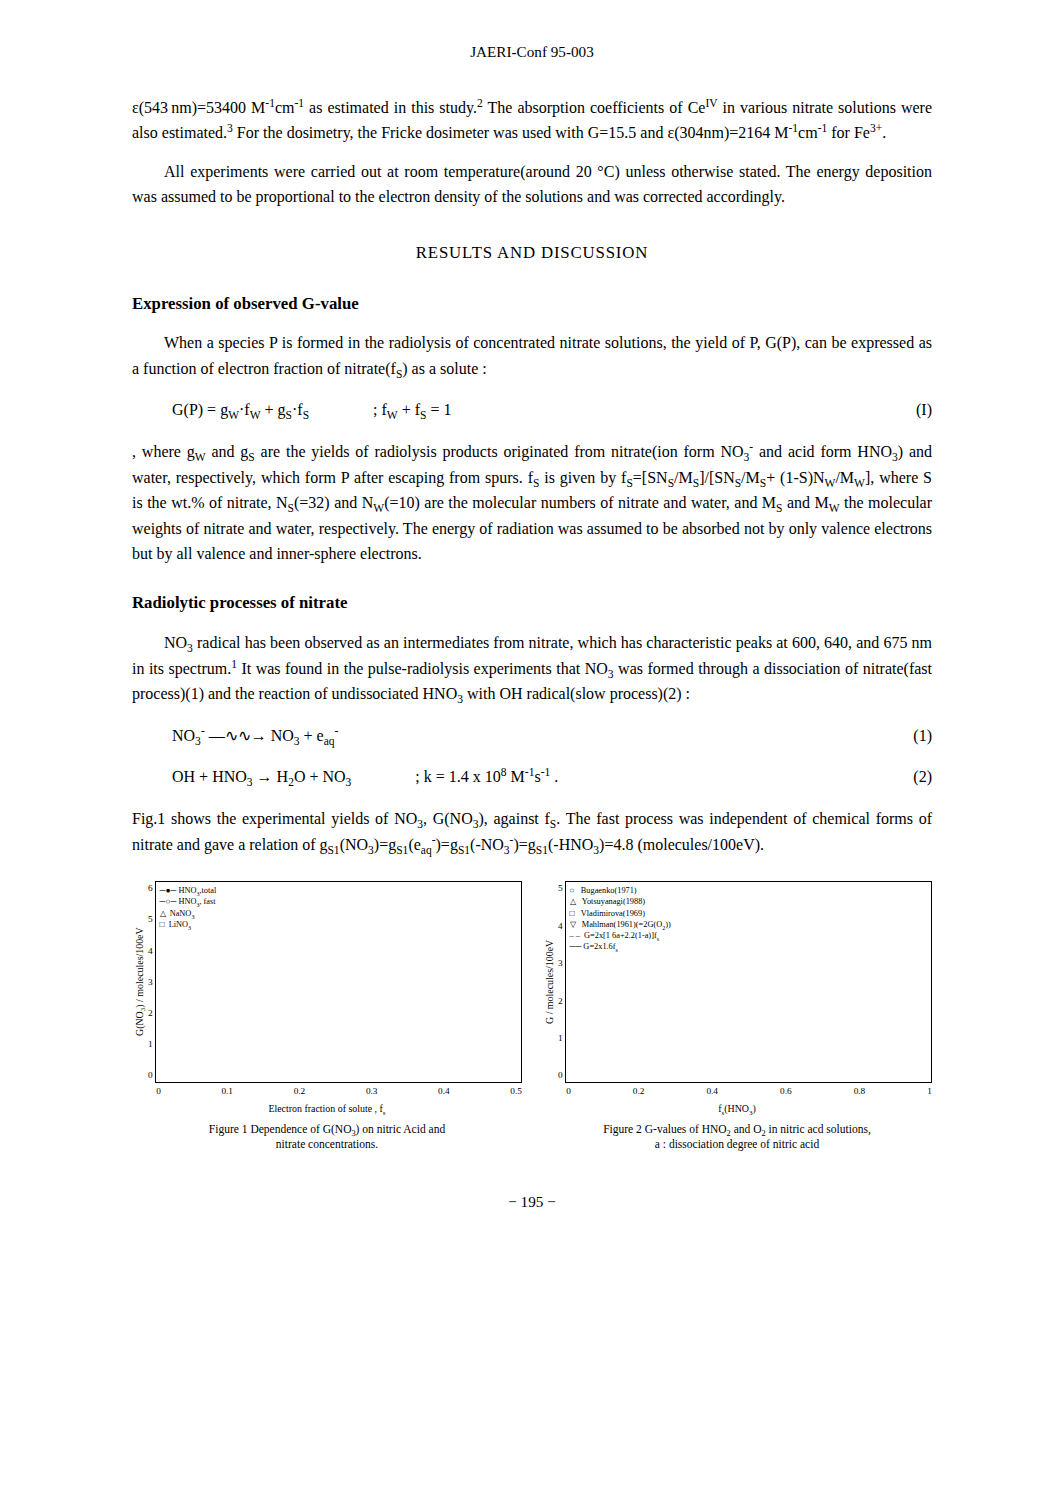JAERI-Conf 95-003
ε(543 nm)=53400 M-1cm-1 as estimated in this study.2 The absorption coefficients of CeIV in various nitrate solutions were also estimated.3 For the dosimetry, the Fricke dosimeter was used with G=15.5 and ε(304nm)=2164 M-1cm-1 for Fe3+.
All experiments were carried out at room temperature(around 20 °C) unless otherwise stated. The energy deposition was assumed to be proportional to the electron density of the solutions and was corrected accordingly.
RESULTS AND DISCUSSION
Expression of observed G-value
When a species P is formed in the radiolysis of concentrated nitrate solutions, the yield of P, G(P), can be expressed as a function of electron fraction of nitrate(fS) as a solute :
G(P) = gW·fW + gS·fS ; fW + fS = 1 (I)
, where gW and gS are the yields of radiolysis products originated from nitrate(ion form NO3- and acid form HNO3) and water, respectively, which form P after escaping from spurs. fS is given by fS=[SNS/MS]/[SNS/MS+ (1-S)NW/MW], where S is the wt.% of nitrate, NS(=32) and NW(=10) are the molecular numbers of nitrate and water, and MS and MW the molecular weights of nitrate and water, respectively. The energy of radiation was assumed to be absorbed not by only valence electrons but by all valence and inner-sphere electrons.
Radiolytic processes of nitrate
NO3 radical has been observed as an intermediates from nitrate, which has characteristic peaks at 600, 640, and 675 nm in its spectrum.1 It was found in the pulse-radiolysis experiments that NO3 was formed through a dissociation of nitrate(fast process)(1) and the reaction of undissociated HNO3 with OH radical(slow process)(2) :
NO3- —∿∿→ NO3 + eaq- (1)
OH + HNO3 → H2O + NO3 ; k = 1.4 x 108 M-1s-1 . (2)
Fig.1 shows the experimental yields of NO3, G(NO3), against fS. The fast process was independent of chemical forms of nitrate and gave a relation of gS1(NO3)=gS1(eaq-)=gS1(-NO3-)=gS1(-HNO3)=4.8 (molecules/100eV).
G(NO3) / molecules/100eV
6543210
─●─ HNO3,total
─○─ HNO3, fast
△ NaNO3
□ LiNO3
00.10.20.30.40.5
Electron fraction of solute , fs
Figure 1 Dependence of G(NO3) on nitric Acid and
nitrate concentrations.
G / molecules/100eV
543210
○ Bugaenko(1971)
△ Yotsuyanagi(1988)
□ Vladimirova(1969)
▽ Mahlman(1961)(=2G(O2))
– – G=2x[1 6a+2.2(1-a)]fs
── G=2x1.6fs
00.20.40.60.81
fs(HNO3)
Figure 2 G-values of HNO2 and O2 in nitric acd solutions,
a : dissociation degree of nitric acid
− 195 −